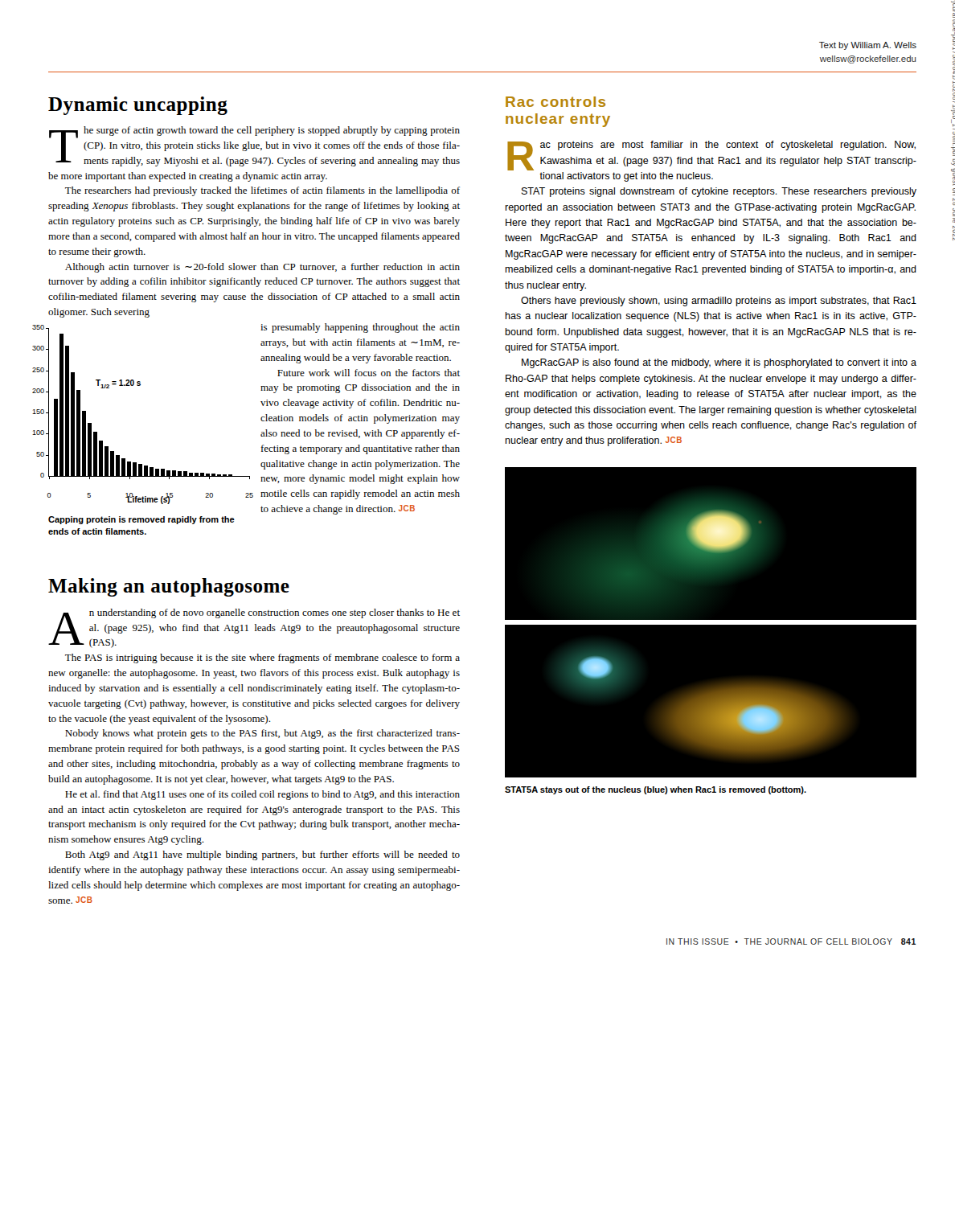Downloaded from http://rupress.org/jcb/article-pdf/175/6/841/1326871/jcb_1756lit.pdf by guest on 28 June 2022
Text by William A. Wells
wellsw@rockefeller.edu
Dynamic uncapping
The surge of actin growth toward the cell periphery is stopped abruptly by capping protein (CP). In vitro, this protein sticks like glue, but in vivo it comes off the ends of those filaments rapidly, say Miyoshi et al. (page 947). Cycles of severing and annealing may thus be more important than expected in creating a dynamic actin array.
The researchers had previously tracked the lifetimes of actin filaments in the lamellipodia of spreading Xenopus fibroblasts. They sought explanations for the range of lifetimes by looking at actin regulatory proteins such as CP. Surprisingly, the binding half life of CP in vivo was barely more than a second, compared with almost half an hour in vitro. The uncapped filaments appeared to resume their growth.
Although actin turnover is ∼20-fold slower than CP turnover, a further reduction in actin turnover by adding a cofilin inhibitor significantly reduced CP turnover. The authors suggest that cofilin-mediated filament severing may cause the dissociation of CP attached to a small actin oligomer. Such severing
350 300 250 200 150 100 50 0
T1/2 = 1.20 s
0 5 10 15 20 25
Lifetime (s)
Capping protein is removed rapidly from the ends of actin filaments.
is presumably happening throughout the actin arrays, but with actin filaments at ∼1mM, reannealing would be a very favorable reaction.
Future work will focus on the factors that may be promoting CP dissociation and the in vivo cleavage activity of cofilin. Dendritic nucleation models of actin polymerization may also need to be revised, with CP apparently effecting a temporary and quantitative rather than qualitative change in actin polymerization. The new, more dynamic model might explain how motile cells can rapidly remodel an actin mesh to achieve a change in direction. JCB
Making an autophagosome
An understanding of de novo organelle construction comes one step closer thanks to He et al. (page 925), who find that Atg11 leads Atg9 to the preautophagosomal structure (PAS).
The PAS is intriguing because it is the site where fragments of membrane coalesce to form a new organelle: the autophagosome. In yeast, two flavors of this process exist. Bulk autophagy is induced by starvation and is essentially a cell nondiscriminately eating itself. The cytoplasm-to-vacuole targeting (Cvt) pathway, however, is constitutive and picks selected cargoes for delivery to the vacuole (the yeast equivalent of the lysosome).
Nobody knows what protein gets to the PAS first, but Atg9, as the first characterized transmembrane protein required for both pathways, is a good starting point. It cycles between the PAS and other sites, including mitochondria, probably as a way of collecting membrane fragments to build an autophagosome. It is not yet clear, however, what targets Atg9 to the PAS.
He et al. find that Atg11 uses one of its coiled coil regions to bind to Atg9, and this interaction and an intact actin cytoskeleton are required for Atg9's anterograde transport to the PAS. This transport mechanism is only required for the Cvt pathway; during bulk transport, another mechanism somehow ensures Atg9 cycling.
Both Atg9 and Atg11 have multiple binding partners, but further efforts will be needed to identify where in the autophagy pathway these interactions occur. An assay using semipermeabilized cells should help determine which complexes are most important for creating an autophagosome. JCB
Rac controls
nuclear entry
Rac proteins are most familiar in the context of cytoskeletal regulation. Now, Kawashima et al. (page 937) find that Rac1 and its regulator help STAT transcriptional activators to get into the nucleus.
STAT proteins signal downstream of cytokine receptors. These researchers previously reported an association between STAT3 and the GTPase-activating protein MgcRacGAP. Here they report that Rac1 and MgcRacGAP bind STAT5A, and that the association between MgcRacGAP and STAT5A is enhanced by IL-3 signaling. Both Rac1 and MgcRacGAP were necessary for efficient entry of STAT5A into the nucleus, and in semipermeabilized cells a dominant-negative Rac1 prevented binding of STAT5A to importin-α, and thus nuclear entry.
Others have previously shown, using armadillo proteins as import substrates, that Rac1 has a nuclear localization sequence (NLS) that is active when Rac1 is in its active, GTP-bound form. Unpublished data suggest, however, that it is an MgcRacGAP NLS that is required for STAT5A import.
MgcRacGAP is also found at the midbody, where it is phosphorylated to convert it into a Rho-GAP that helps complete cytokinesis. At the nuclear envelope it may undergo a different modification or activation, leading to release of STAT5A after nuclear import, as the group detected this dissociation event. The larger remaining question is whether cytoskeletal changes, such as those occurring when cells reach confluence, change Rac's regulation of nuclear entry and thus proliferation. JCB
STAT5A stays out of the nucleus (blue) when Rac1 is removed (bottom).
IN THIS ISSUE • THE JOURNAL OF CELL BIOLOGY 841